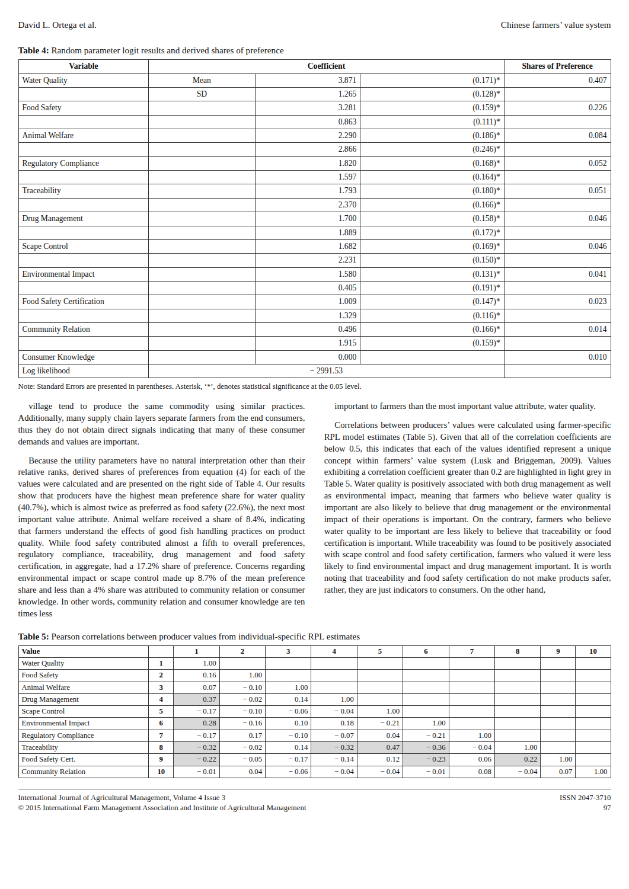David L. Ortega et al.
Chinese farmers’ value system
Table 4: Random parameter logit results and derived shares of preference
| Variable | Coefficient | Shares of Preference |
| --- | --- | --- |
| Water Quality | Mean | 3.871 | (0.171)* | 0.407 |
| | SD | 1.265 | (0.128)* | |
| Food Safety | | 3.281 | (0.159)* | 0.226 |
| | | 0.863 | (0.111)* | |
| Animal Welfare | | 2.290 | (0.186)* | 0.084 |
| | | 2.866 | (0.246)* | |
| Regulatory Compliance | | 1.820 | (0.168)* | 0.052 |
| | | 1.597 | (0.164)* | |
| Traceability | | 1.793 | (0.180)* | 0.051 |
| | | 2.370 | (0.166)* | |
| Drug Management | | 1.700 | (0.158)* | 0.046 |
| | | 1.889 | (0.172)* | |
| Scape Control | | 1.682 | (0.169)* | 0.046 |
| | | 2.231 | (0.150)* | |
| Environmental Impact | | 1.580 | (0.131)* | 0.041 |
| | | 0.405 | (0.191)* | |
| Food Safety Certification | | 1.009 | (0.147)* | 0.023 |
| | | 1.329 | (0.116)* | |
| Community Relation | | 0.496 | (0.166)* | 0.014 |
| | | 1.915 | (0.159)* | |
| Consumer Knowledge | | 0.000 | | 0.010 |
| Log likelihood | − 2991.53 | |
Note: Standard Errors are presented in parentheses. Asterisk, ‘*’, denotes statistical significance at the 0.05 level.
village tend to produce the same commodity using similar practices. Additionally, many supply chain layers separate farmers from the end consumers, thus they do not obtain direct signals indicating that many of these consumer demands and values are important.
Because the utility parameters have no natural interpretation other than their relative ranks, derived shares of preferences from equation (4) for each of the values were calculated and are presented on the right side of Table 4. Our results show that producers have the highest mean preference share for water quality (40.7%), which is almost twice as preferred as food safety (22.6%), the next most important value attribute. Animal welfare received a share of 8.4%, indicating that farmers understand the effects of good fish handling practices on product quality. While food safety contributed almost a fifth to overall preferences, regulatory compliance, traceability, drug management and food safety certification, in aggregate, had a 17.2% share of preference. Concerns regarding environmental impact or scape control made up 8.7% of the mean preference share and less than a 4% share was attributed to community relation or consumer knowledge. In other words, community relation and consumer knowledge are ten times less
important to farmers than the most important value attribute, water quality.
Correlations between producers’ values were calculated using farmer-specific RPL model estimates (Table 5). Given that all of the correlation coefficients are below 0.5, this indicates that each of the values identified represent a unique concept within farmers’ value system (Lusk and Briggeman, 2009). Values exhibiting a correlation coefficient greater than 0.2 are highlighted in light grey in Table 5. Water quality is positively associated with both drug management as well as environmental impact, meaning that farmers who believe water quality is important are also likely to believe that drug management or the environmental impact of their operations is important. On the contrary, farmers who believe water quality to be important are less likely to believe that traceability or food certification is important. While traceability was found to be positively associated with scape control and food safety certification, farmers who valued it were less likely to find environmental impact and drug management important. It is worth noting that traceability and food safety certification do not make products safer, rather, they are just indicators to consumers. On the other hand,
Table 5: Pearson correlations between producer values from individual-specific RPL estimates
| Value | | 1 | 2 | 3 | 4 | 5 | 6 | 7 | 8 | 9 | 10 |
| --- | --- | --- | --- | --- | --- | --- | --- | --- | --- | --- | --- |
| Water Quality | 1 | 1.00 | | | | | | | | | |
| Food Safety | 2 | 0.16 | 1.00 | | | | | | | | |
| Animal Welfare | 3 | 0.07 | − 0.10 | 1.00 | | | | | | | |
| Drug Management | 4 | 0.37 | − 0.02 | 0.14 | 1.00 | | | | | | |
| Scape Control | 5 | − 0.17 | − 0.10 | − 0.06 | − 0.04 | 1.00 | | | | | |
| Environmental Impact | 6 | 0.28 | − 0.16 | 0.10 | 0.18 | − 0.21 | 1.00 | | | | |
| Regulatory Compliance | 7 | − 0.17 | 0.17 | − 0.10 | − 0.07 | 0.04 | − 0.21 | 1.00 | | | |
| Traceability | 8 | − 0.32 | − 0.02 | 0.14 | − 0.32 | 0.47 | − 0.36 | − 0.04 | 1.00 | | |
| Food Safety Cert. | 9 | − 0.22 | − 0.05 | − 0.17 | − 0.14 | 0.12 | − 0.23 | 0.06 | 0.22 | 1.00 | |
| Community Relation | 10 | − 0.01 | 0.04 | − 0.06 | − 0.04 | − 0.04 | − 0.01 | 0.08 | − 0.04 | 0.07 | 1.00 |
International Journal of Agricultural Management, Volume 4 Issue 3
© 2015 International Farm Management Association and Institute of Agricultural Management
ISSN 2047-3710
97